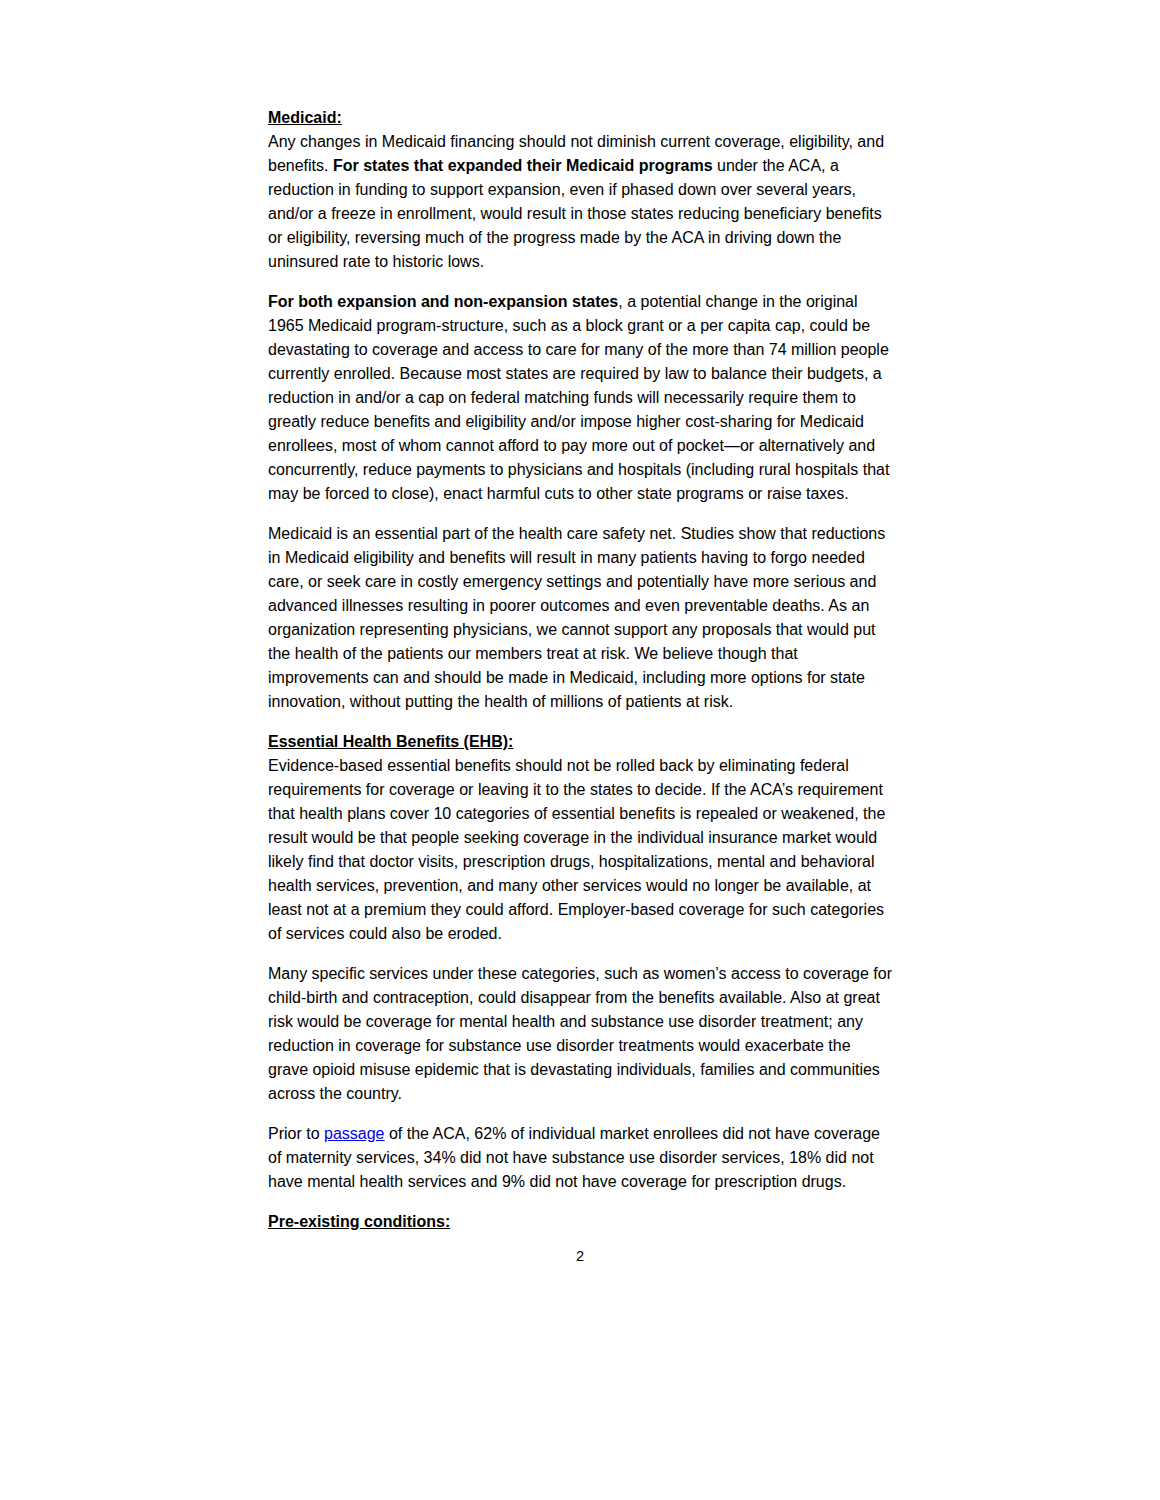Medicaid:
Any changes in Medicaid financing should not diminish current coverage, eligibility, and benefits. For states that expanded their Medicaid programs under the ACA, a reduction in funding to support expansion, even if phased down over several years, and/or a freeze in enrollment, would result in those states reducing beneficiary benefits or eligibility, reversing much of the progress made by the ACA in driving down the uninsured rate to historic lows.
For both expansion and non-expansion states, a potential change in the original 1965 Medicaid program-structure, such as a block grant or a per capita cap, could be devastating to coverage and access to care for many of the more than 74 million people currently enrolled. Because most states are required by law to balance their budgets, a reduction in and/or a cap on federal matching funds will necessarily require them to greatly reduce benefits and eligibility and/or impose higher cost-sharing for Medicaid enrollees, most of whom cannot afford to pay more out of pocket—or alternatively and concurrently, reduce payments to physicians and hospitals (including rural hospitals that may be forced to close), enact harmful cuts to other state programs or raise taxes.
Medicaid is an essential part of the health care safety net. Studies show that reductions in Medicaid eligibility and benefits will result in many patients having to forgo needed care, or seek care in costly emergency settings and potentially have more serious and advanced illnesses resulting in poorer outcomes and even preventable deaths. As an organization representing physicians, we cannot support any proposals that would put the health of the patients our members treat at risk. We believe though that improvements can and should be made in Medicaid, including more options for state innovation, without putting the health of millions of patients at risk.
Essential Health Benefits (EHB):
Evidence-based essential benefits should not be rolled back by eliminating federal requirements for coverage or leaving it to the states to decide. If the ACA’s requirement that health plans cover 10 categories of essential benefits is repealed or weakened, the result would be that people seeking coverage in the individual insurance market would likely find that doctor visits, prescription drugs, hospitalizations, mental and behavioral health services, prevention, and many other services would no longer be available, at least not at a premium they could afford. Employer-based coverage for such categories of services could also be eroded.
Many specific services under these categories, such as women’s access to coverage for child-birth and contraception, could disappear from the benefits available. Also at great risk would be coverage for mental health and substance use disorder treatment; any reduction in coverage for substance use disorder treatments would exacerbate the grave opioid misuse epidemic that is devastating individuals, families and communities across the country.
Prior to passage of the ACA, 62% of individual market enrollees did not have coverage of maternity services, 34% did not have substance use disorder services, 18% did not have mental health services and 9% did not have coverage for prescription drugs.
Pre-existing conditions:
2